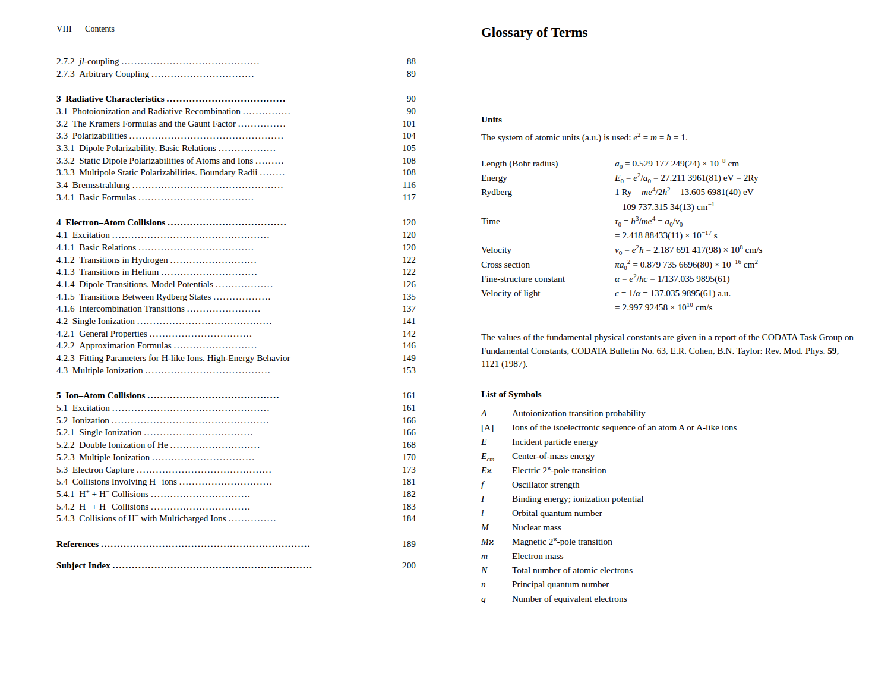VIII Contents
| 2.7.2 jl -coupling ........................................... | 88 |
| 2.7.3 Arbitrary Coupling ................................ | 89 |
| 3 Radiative Characteristics ..................................... | 90 |
| 3.1 Photoionization and Radiative Recombination ............... | 90 |
| 3.2 The Kramers Formulas and the Gaunt Factor ............... | 101 |
| 3.3 Polarizabilities ................................................ | 104 |
| 3.3.1 Dipole Polarizability. Basic Relations .................. | 105 |
| 3.3.2 Static Dipole Polarizabilities of Atoms and Ions ......... | 108 |
| 3.3.3 Multipole Static Polarizabilities. Boundary Radii ........ | 108 |
| 3.4 Bremsstrahlung ............................................... | 116 |
| 3.4.1 Basic Formulas .................................... | 117 |
| 4 Electron–Atom Collisions ..................................... | 120 |
| 4.1 Excitation ................................................. | 120 |
| 4.1.1 Basic Relations .................................... | 120 |
| 4.1.2 Transitions in Hydrogen ........................... | 122 |
| 4.1.3 Transitions in Helium .............................. | 122 |
| 4.1.4 Dipole Transitions. Model Potentials .................. | 126 |
| 4.1.5 Transitions Between Rydberg States .................. | 135 |
| 4.1.6 Intercombination Transitions ....................... | 137 |
| 4.2 Single Ionization .......................................... | 141 |
| 4.2.1 General Properties ................................ | 142 |
| 4.2.2 Approximation Formulas .......................... | 146 |
| 4.2.3 Fitting Parameters for H-like Ions. High-Energy Behavior | 149 |
| 4.3 Multiple Ionization ....................................... | 153 |
| 5 Ion–Atom Collisions ......................................... | 161 |
| 5.1 Excitation ................................................. | 161 |
| 5.2 Ionization ................................................. | 166 |
| 5.2.1 Single Ionization .................................. | 166 |
| 5.2.2 Double Ionization of He ............................ | 168 |
| 5.2.3 Multiple Ionization ................................ | 170 |
| 5.3 Electron Capture .......................................... | 173 |
| 5.4 Collisions Involving H − ions ............................. | 181 |
| 5.4.1 H + + H − Collisions ............................... | 182 |
| 5.4.2 H − + H − Collisions ............................... | 183 |
| 5.4.3 Collisions of H − with Multicharged Ions ............... | 184 |
| References ................................................................. | 189 |
| Subject Index .............................................................. | 200 |
Glossary of Terms
Units
The system of atomic units (a.u.) is used: e2 = m = ħ = 1.
| Length (Bohr radius) | a 0 = 0.529 177 249(24) × 10 −8 cm |
| Energy | E 0 = e 2 / a 0 = 27.211 3961(81) eV = 2Ry |
| Rydberg | 1 Ry = me 4 /2 ħ 2 = 13.605 6981(40) eV |
| | = 109 737.315 34(13) cm −1 |
| Time | τ 0 = ħ 3 / me 4 = a 0 / v 0 |
| | = 2.418 88433(11) × 10 −17 s |
| Velocity | v 0 = e 2 ħ = 2.187 691 417(98) × 10 8 cm/s |
| Cross section | πa 0 2 = 0.879 735 6696(80) × 10 −16 cm 2 |
| Fine-structure constant | α = e 2 / hc = 1/137.035 9895(61) |
| Velocity of light | c = 1/ α = 137.035 9895(61) a.u. |
| | = 2.997 92458 × 10 10 cm/s |
The values of the fundamental physical constants are given in a report of the CODATA Task Group on Fundamental Constants, CODATA Bulletin No. 63, E.R. Cohen, B.N. Taylor: Rev. Mod. Phys. 59, 1121 (1987).
List of Symbols
| A | Autoionization transition probability |
| [A] | Ions of the isoelectronic sequence of an atom A or A-like ions |
| E | Incident particle energy |
| E cm | Center-of-mass energy |
| Eϰ | Electric 2 ϰ -pole transition |
| f | Oscillator strength |
| I | Binding energy; ionization potential |
| l | Orbital quantum number |
| M | Nuclear mass |
| Mϰ | Magnetic 2 ϰ -pole transition |
| m | Electron mass |
| N | Total number of atomic electrons |
| n | Principal quantum number |
| q | Number of equivalent electrons |